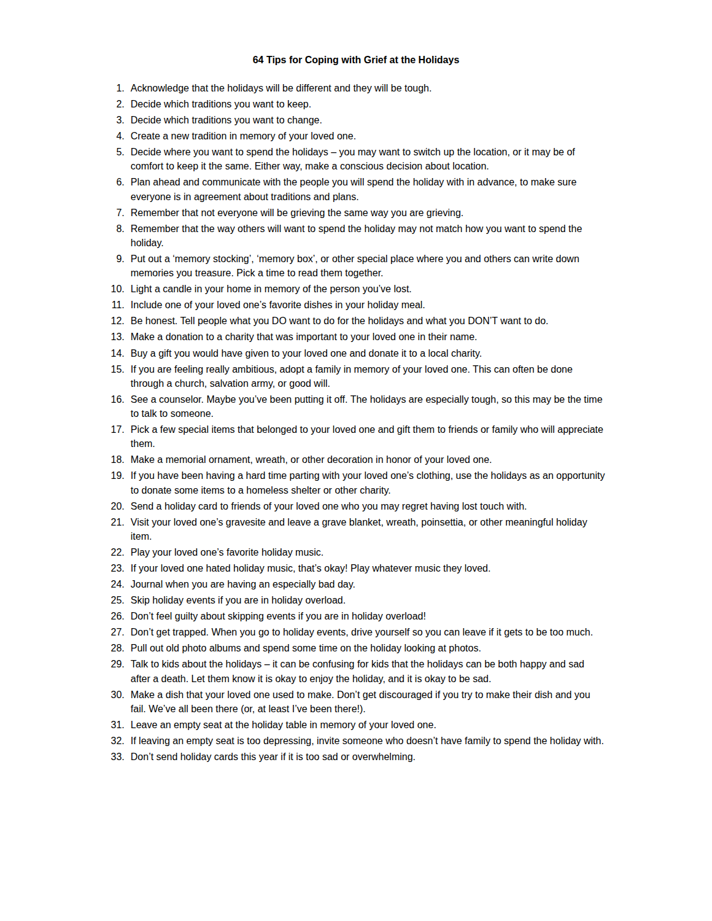64 Tips for Coping with Grief at the Holidays
Acknowledge that the holidays will be different and they will be tough.
Decide which traditions you want to keep.
Decide which traditions you want to change.
Create a new tradition in memory of your loved one.
Decide where you want to spend the holidays – you may want to switch up the location, or it may be of comfort to keep it the same. Either way, make a conscious decision about location.
Plan ahead and communicate with the people you will spend the holiday with in advance, to make sure everyone is in agreement about traditions and plans.
Remember that not everyone will be grieving the same way you are grieving.
Remember that the way others will want to spend the holiday may not match how you want to spend the holiday.
Put out a ‘memory stocking’, ‘memory box’, or other special place where you and others can write down memories you treasure. Pick a time to read them together.
Light a candle in your home in memory of the person you’ve lost.
Include one of your loved one’s favorite dishes in your holiday meal.
Be honest. Tell people what you DO want to do for the holidays and what you DON’T want to do.
Make a donation to a charity that was important to your loved one in their name.
Buy a gift you would have given to your loved one and donate it to a local charity.
If you are feeling really ambitious, adopt a family in memory of your loved one. This can often be done through a church, salvation army, or good will.
See a counselor. Maybe you’ve been putting it off. The holidays are especially tough, so this may be the time to talk to someone.
Pick a few special items that belonged to your loved one and gift them to friends or family who will appreciate them.
Make a memorial ornament, wreath, or other decoration in honor of your loved one.
If you have been having a hard time parting with your loved one’s clothing, use the holidays as an opportunity to donate some items to a homeless shelter or other charity.
Send a holiday card to friends of your loved one who you may regret having lost touch with.
Visit your loved one’s gravesite and leave a grave blanket, wreath, poinsettia, or other meaningful holiday item.
Play your loved one’s favorite holiday music.
If your loved one hated holiday music, that’s okay! Play whatever music they loved.
Journal when you are having an especially bad day.
Skip holiday events if you are in holiday overload.
Don’t feel guilty about skipping events if you are in holiday overload!
Don’t get trapped. When you go to holiday events, drive yourself so you can leave if it gets to be too much.
Pull out old photo albums and spend some time on the holiday looking at photos.
Talk to kids about the holidays – it can be confusing for kids that the holidays can be both happy and sad after a death. Let them know it is okay to enjoy the holiday, and it is okay to be sad.
Make a dish that your loved one used to make. Don’t get discouraged if you try to make their dish and you fail. We’ve all been there (or, at least I’ve been there!).
Leave an empty seat at the holiday table in memory of your loved one.
If leaving an empty seat is too depressing, invite someone who doesn’t have family to spend the holiday with.
Don’t send holiday cards this year if it is too sad or overwhelming.